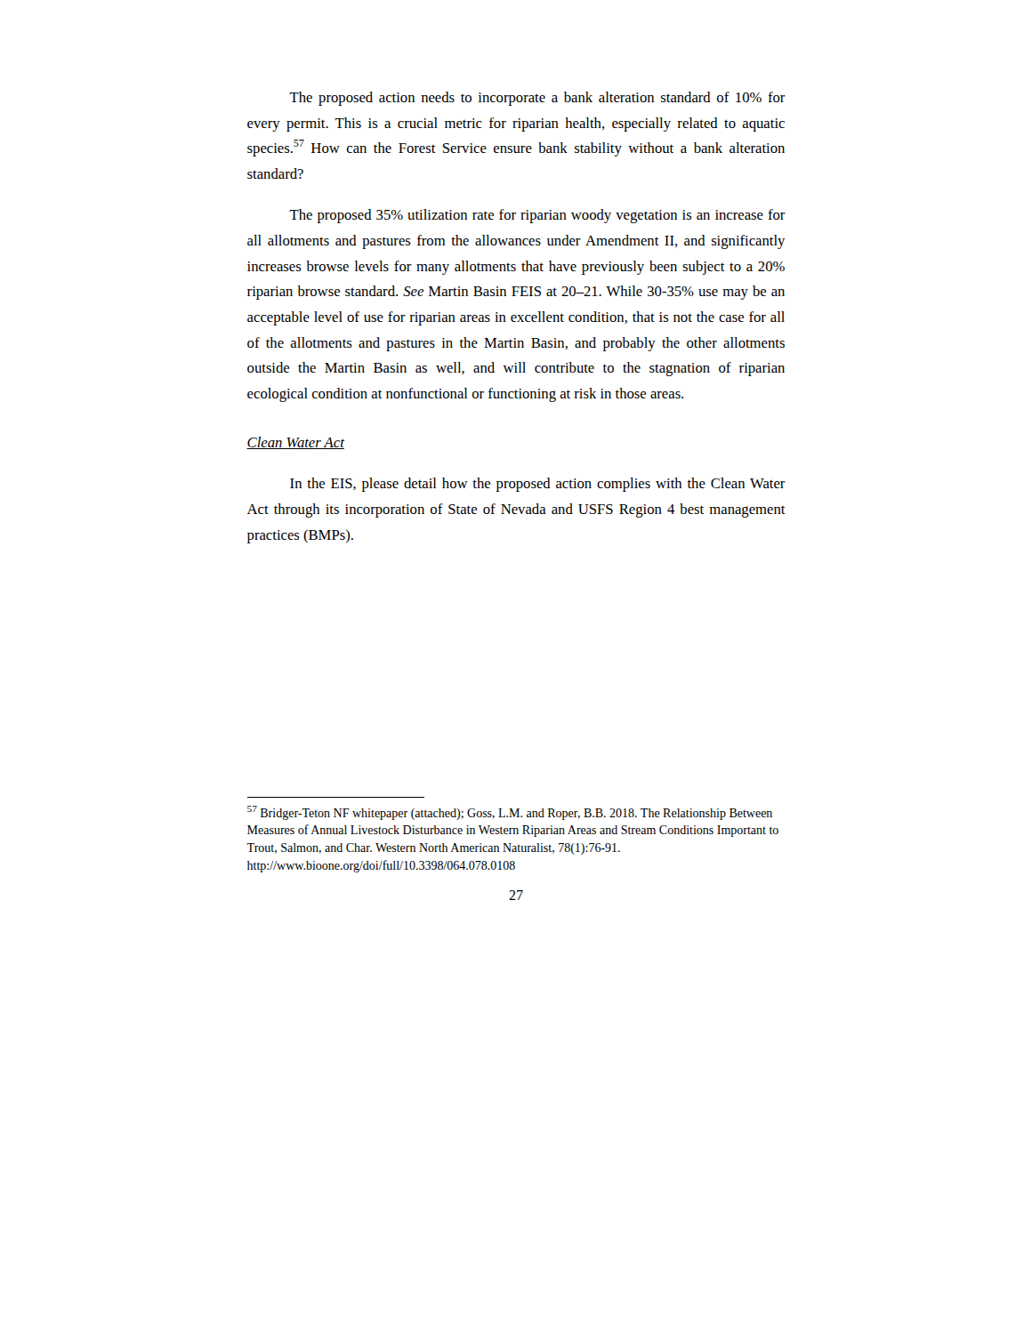The proposed action needs to incorporate a bank alteration standard of 10% for every permit. This is a crucial metric for riparian health, especially related to aquatic species.57 How can the Forest Service ensure bank stability without a bank alteration standard?
The proposed 35% utilization rate for riparian woody vegetation is an increase for all allotments and pastures from the allowances under Amendment II, and significantly increases browse levels for many allotments that have previously been subject to a 20% riparian browse standard. See Martin Basin FEIS at 20–21. While 30-35% use may be an acceptable level of use for riparian areas in excellent condition, that is not the case for all of the allotments and pastures in the Martin Basin, and probably the other allotments outside the Martin Basin as well, and will contribute to the stagnation of riparian ecological condition at nonfunctional or functioning at risk in those areas.
Clean Water Act
In the EIS, please detail how the proposed action complies with the Clean Water Act through its incorporation of State of Nevada and USFS Region 4 best management practices (BMPs).
57 Bridger-Teton NF whitepaper (attached); Goss, L.M. and Roper, B.B. 2018. The Relationship Between Measures of Annual Livestock Disturbance in Western Riparian Areas and Stream Conditions Important to Trout, Salmon, and Char. Western North American Naturalist, 78(1):76-91. http://www.bioone.org/doi/full/10.3398/064.078.0108
27